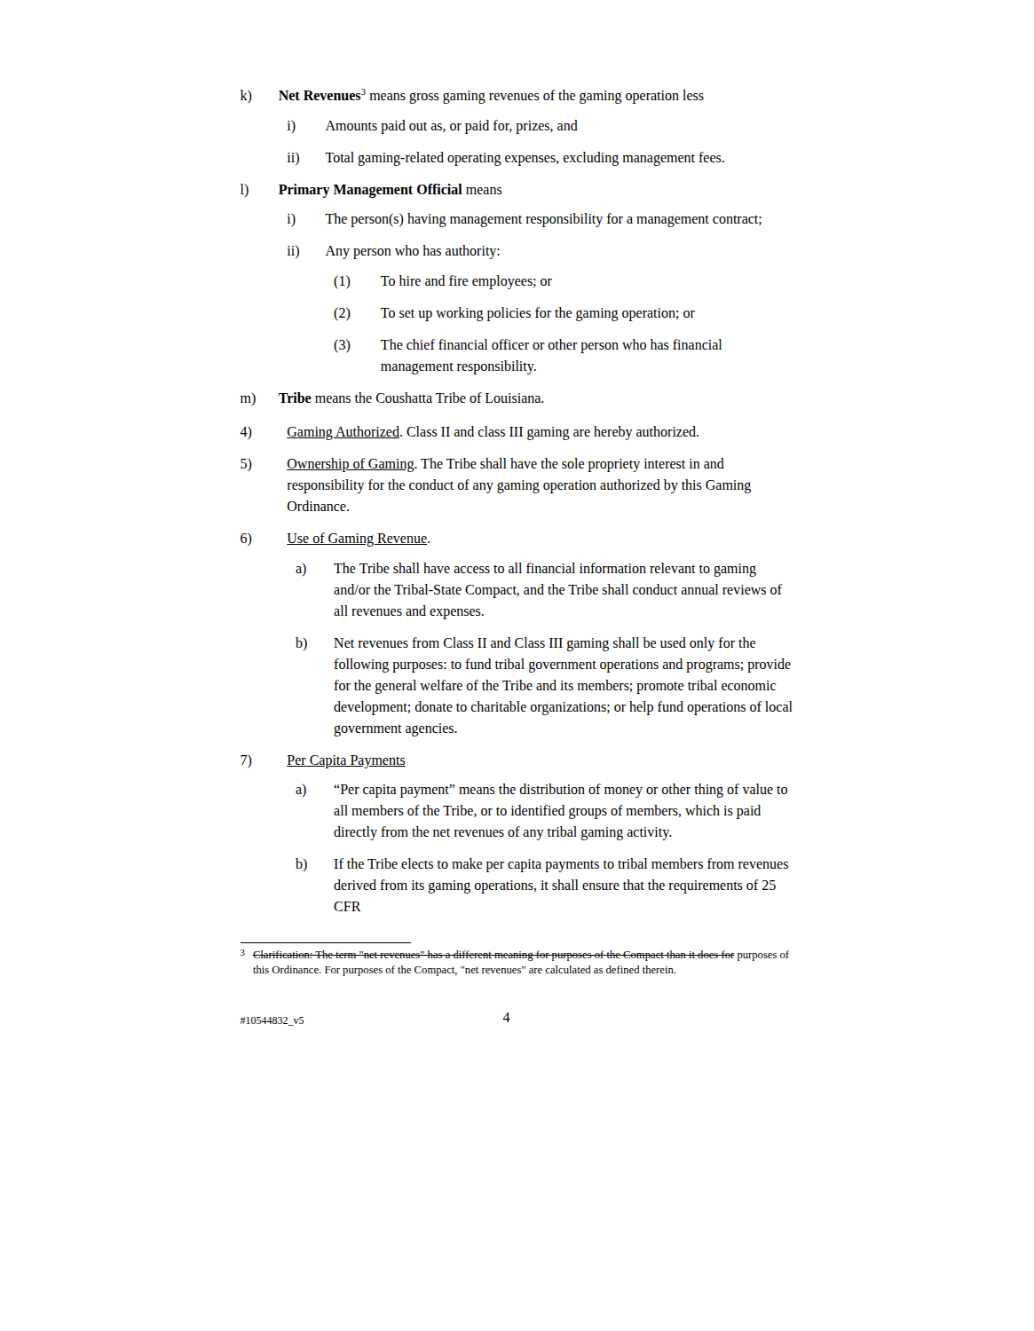k) Net Revenues3 means gross gaming revenues of the gaming operation less
i) Amounts paid out as, or paid for, prizes, and
ii) Total gaming-related operating expenses, excluding management fees.
l) Primary Management Official means
i) The person(s) having management responsibility for a management contract;
ii) Any person who has authority:
(1) To hire and fire employees; or
(2) To set up working policies for the gaming operation; or
(3) The chief financial officer or other person who has financial management responsibility.
m) Tribe means the Coushatta Tribe of Louisiana.
4) Gaming Authorized. Class II and class III gaming are hereby authorized.
5) Ownership of Gaming. The Tribe shall have the sole propriety interest in and responsibility for the conduct of any gaming operation authorized by this Gaming Ordinance.
6) Use of Gaming Revenue.
a) The Tribe shall have access to all financial information relevant to gaming and/or the Tribal-State Compact, and the Tribe shall conduct annual reviews of all revenues and expenses.
b) Net revenues from Class II and Class III gaming shall be used only for the following purposes: to fund tribal government operations and programs; provide for the general welfare of the Tribe and its members; promote tribal economic development; donate to charitable organizations; or help fund operations of local government agencies.
7) Per Capita Payments
a) “Per capita payment” means the distribution of money or other thing of value to all members of the Tribe, or to identified groups of members, which is paid directly from the net revenues of any tribal gaming activity.
b) If the Tribe elects to make per capita payments to tribal members from revenues derived from its gaming operations, it shall ensure that the requirements of 25 CFR
3 Clarification: The term "net revenues" has a different meaning for purposes of the Compact than it does for purposes of this Ordinance. For purposes of the Compact, "net revenues" are calculated as defined therein.
#10544832_v5 4